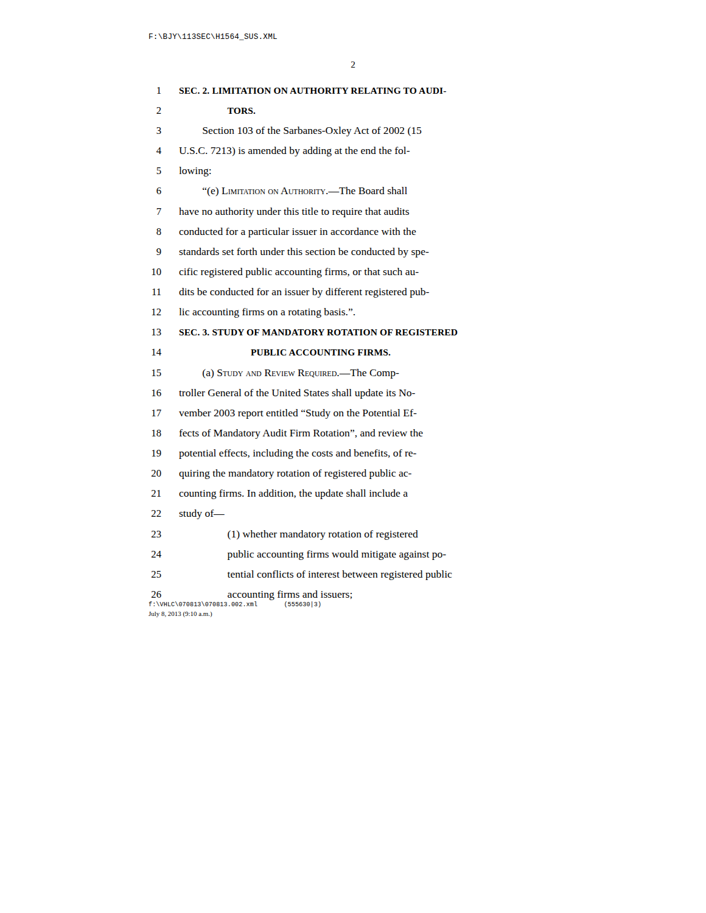F:\BJY\113SEC\H1564_SUS.XML
2
1 SEC. 2. LIMITATION ON AUTHORITY RELATING TO AUDI-
2 TORS.
3 Section 103 of the Sarbanes-Oxley Act of 2002 (15
4 U.S.C. 7213) is amended by adding at the end the fol-
5 lowing:
6 “(e) Limitation on Authority.—The Board shall
7 have no authority under this title to require that audits
8 conducted for a particular issuer in accordance with the
9 standards set forth under this section be conducted by spe-
10 cific registered public accounting firms, or that such au-
11 dits be conducted for an issuer by different registered pub-
12 lic accounting firms on a rotating basis.”.
13 SEC. 3. STUDY OF MANDATORY ROTATION OF REGISTERED
14 PUBLIC ACCOUNTING FIRMS.
15 (a) Study and Review Required.—The Comp-
16 troller General of the United States shall update its No-
17 vember 2003 report entitled “Study on the Potential Ef-
18 fects of Mandatory Audit Firm Rotation”, and review the
19 potential effects, including the costs and benefits, of re-
20 quiring the mandatory rotation of registered public ac-
21 counting firms. In addition, the update shall include a
22 study of—
23 (1) whether mandatory rotation of registered
24 public accounting firms would mitigate against po-
25 tential conflicts of interest between registered public
26 accounting firms and issuers;
f:\VHLC\070813\070813.002.xml (555630|3)
July 8, 2013 (9:10 a.m.)